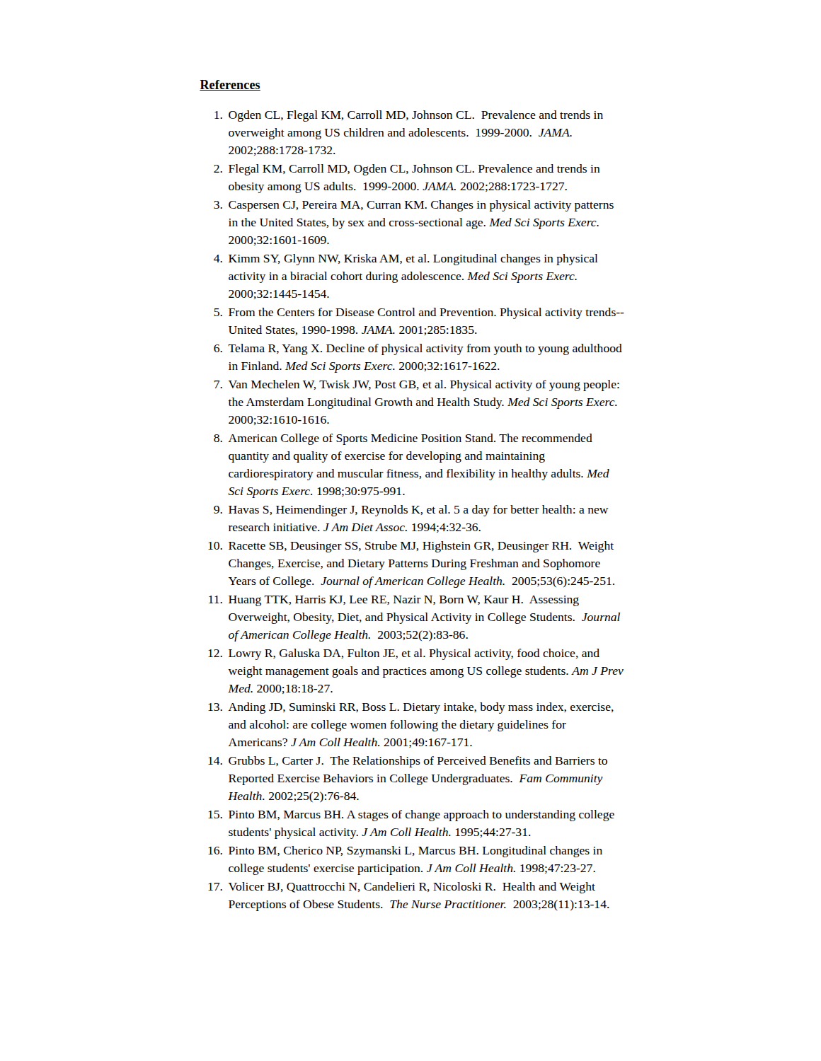References
Ogden CL, Flegal KM, Carroll MD, Johnson CL. Prevalence and trends in overweight among US children and adolescents. 1999-2000. JAMA. 2002;288:1728-1732.
Flegal KM, Carroll MD, Ogden CL, Johnson CL. Prevalence and trends in obesity among US adults. 1999-2000. JAMA. 2002;288:1723-1727.
Caspersen CJ, Pereira MA, Curran KM. Changes in physical activity patterns in the United States, by sex and cross-sectional age. Med Sci Sports Exerc. 2000;32:1601-1609.
Kimm SY, Glynn NW, Kriska AM, et al. Longitudinal changes in physical activity in a biracial cohort during adolescence. Med Sci Sports Exerc. 2000;32:1445-1454.
From the Centers for Disease Control and Prevention. Physical activity trends--United States, 1990-1998. JAMA. 2001;285:1835.
Telama R, Yang X. Decline of physical activity from youth to young adulthood in Finland. Med Sci Sports Exerc. 2000;32:1617-1622.
Van Mechelen W, Twisk JW, Post GB, et al. Physical activity of young people: the Amsterdam Longitudinal Growth and Health Study. Med Sci Sports Exerc. 2000;32:1610-1616.
American College of Sports Medicine Position Stand. The recommended quantity and quality of exercise for developing and maintaining cardiorespiratory and muscular fitness, and flexibility in healthy adults. Med Sci Sports Exerc. 1998;30:975-991.
Havas S, Heimendinger J, Reynolds K, et al. 5 a day for better health: a new research initiative. J Am Diet Assoc. 1994;4:32-36.
Racette SB, Deusinger SS, Strube MJ, Highstein GR, Deusinger RH. Weight Changes, Exercise, and Dietary Patterns During Freshman and Sophomore Years of College. Journal of American College Health. 2005;53(6):245-251.
Huang TTK, Harris KJ, Lee RE, Nazir N, Born W, Kaur H. Assessing Overweight, Obesity, Diet, and Physical Activity in College Students. Journal of American College Health. 2003;52(2):83-86.
Lowry R, Galuska DA, Fulton JE, et al. Physical activity, food choice, and weight management goals and practices among US college students. Am J Prev Med. 2000;18:18-27.
Anding JD, Suminski RR, Boss L. Dietary intake, body mass index, exercise, and alcohol: are college women following the dietary guidelines for Americans? J Am Coll Health. 2001;49:167-171.
Grubbs L, Carter J. The Relationships of Perceived Benefits and Barriers to Reported Exercise Behaviors in College Undergraduates. Fam Community Health. 2002;25(2):76-84.
Pinto BM, Marcus BH. A stages of change approach to understanding college students' physical activity. J Am Coll Health. 1995;44:27-31.
Pinto BM, Cherico NP, Szymanski L, Marcus BH. Longitudinal changes in college students' exercise participation. J Am Coll Health. 1998;47:23-27.
Volicer BJ, Quattrocchi N, Candelieri R, Nicoloski R. Health and Weight Perceptions of Obese Students. The Nurse Practitioner. 2003;28(11):13-14.